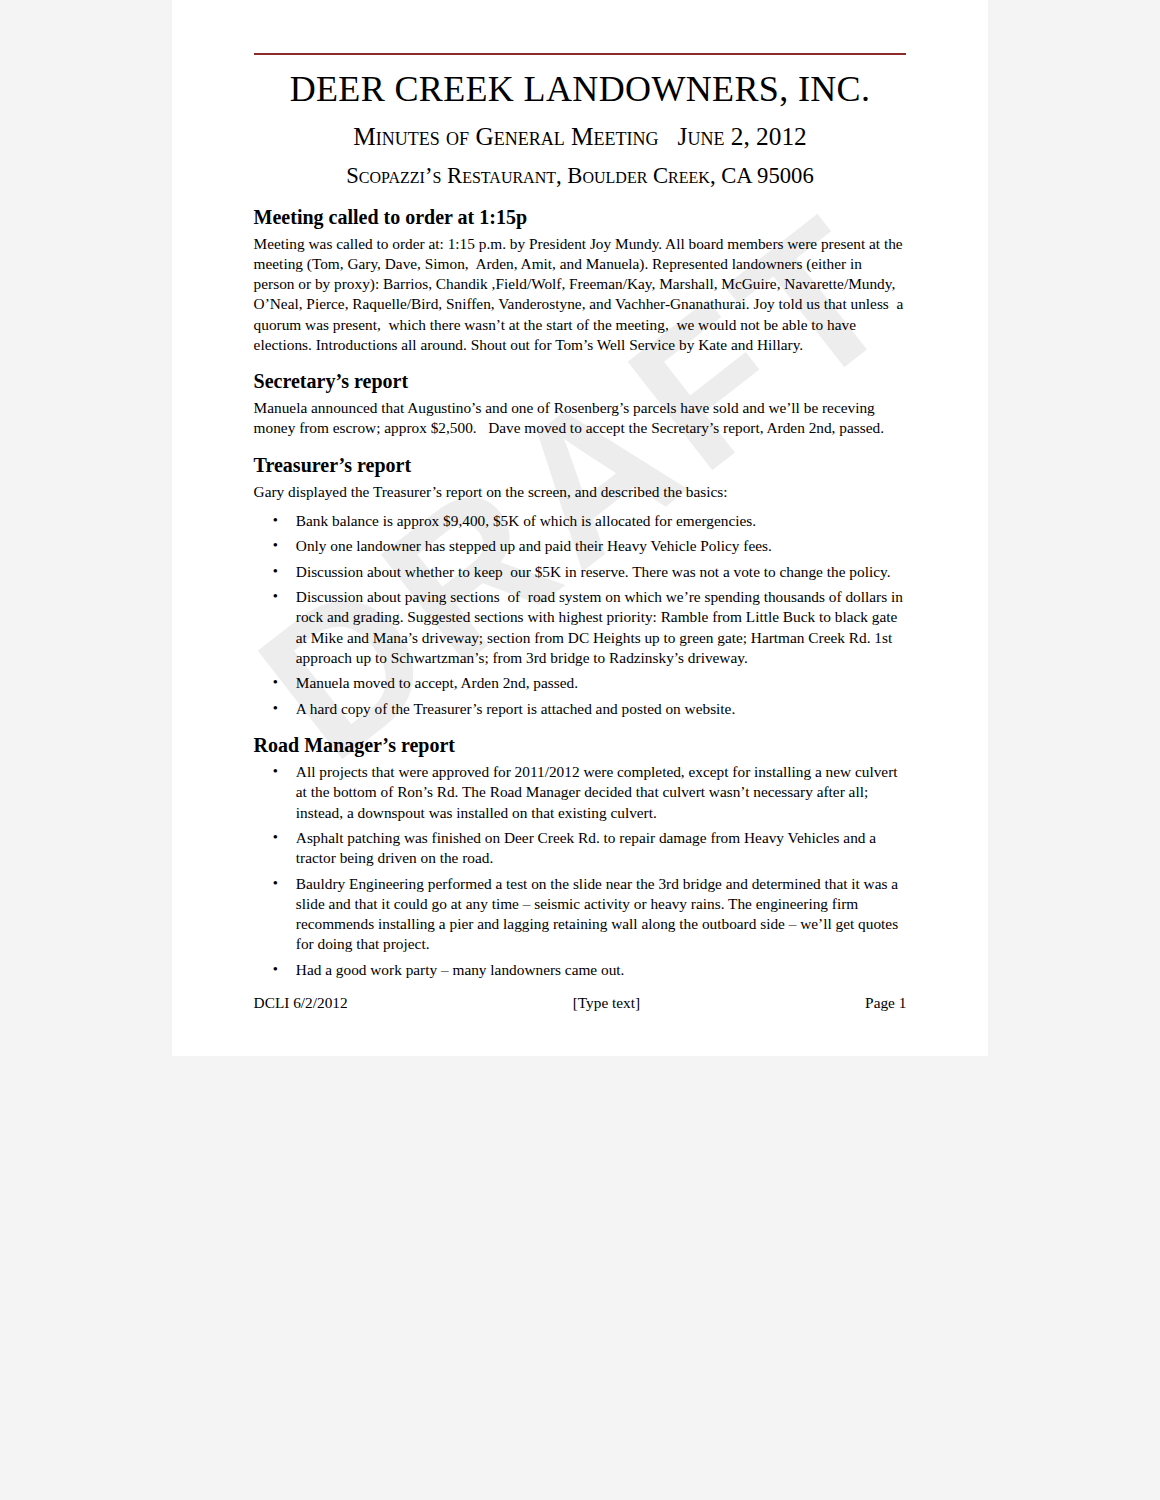DRAFT
DEER CREEK LANDOWNERS, INC.
Minutes of General Meeting June 2, 2012
Scopazzi’s Restaurant, Boulder Creek, CA 95006
Meeting called to order at 1:15p
Meeting was called to order at: 1:15 p.m. by President Joy Mundy. All board members were present at the meeting (Tom, Gary, Dave, Simon, Arden, Amit, and Manuela). Represented landowners (either in person or by proxy): Barrios, Chandik ,Field/Wolf, Freeman/Kay, Marshall, McGuire, Navarette/Mundy, O’Neal, Pierce, Raquelle/Bird, Sniffen, Vanderostyne, and Vachher-Gnanathurai. Joy told us that unless a quorum was present, which there wasn’t at the start of the meeting, we would not be able to have elections. Introductions all around. Shout out for Tom’s Well Service by Kate and Hillary.
Secretary’s report
Manuela announced that Augustino’s and one of Rosenberg’s parcels have sold and we’ll be receving money from escrow; approx $2,500. Dave moved to accept the Secretary’s report, Arden 2nd, passed.
Treasurer’s report
Gary displayed the Treasurer’s report on the screen, and described the basics:
Bank balance is approx $9,400, $5K of which is allocated for emergencies.
Only one landowner has stepped up and paid their Heavy Vehicle Policy fees.
Discussion about whether to keep our $5K in reserve. There was not a vote to change the policy.
Discussion about paving sections of road system on which we’re spending thousands of dollars in rock and grading. Suggested sections with highest priority: Ramble from Little Buck to black gate at Mike and Mana’s driveway; section from DC Heights up to green gate; Hartman Creek Rd. 1st approach up to Schwartzman’s; from 3rd bridge to Radzinsky’s driveway.
Manuela moved to accept, Arden 2nd, passed.
A hard copy of the Treasurer’s report is attached and posted on website.
Road Manager’s report
All projects that were approved for 2011/2012 were completed, except for installing a new culvert at the bottom of Ron’s Rd. The Road Manager decided that culvert wasn’t necessary after all; instead, a downspout was installed on that existing culvert.
Asphalt patching was finished on Deer Creek Rd. to repair damage from Heavy Vehicles and a tractor being driven on the road.
Bauldry Engineering performed a test on the slide near the 3rd bridge and determined that it was a slide and that it could go at any time – seismic activity or heavy rains. The engineering firm recommends installing a pier and lagging retaining wall along the outboard side – we’ll get quotes for doing that project.
Had a good work party – many landowners came out.
DCLI 6/2/2012
[Type text]
Page 1